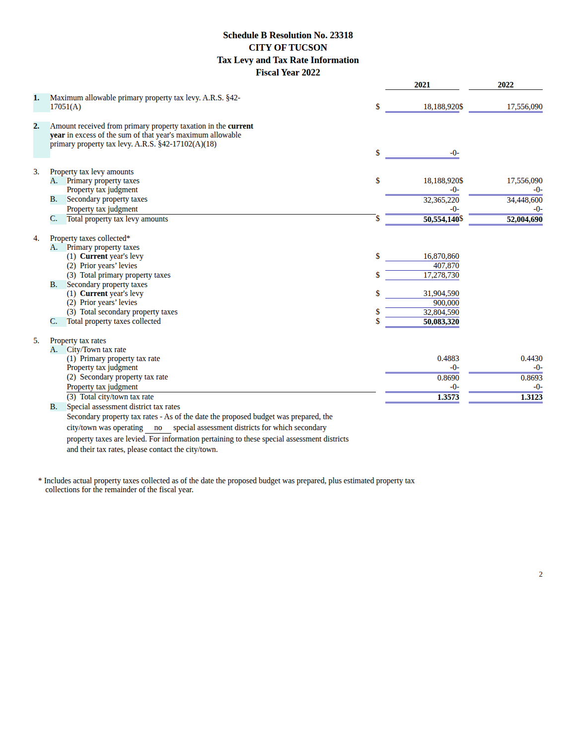Schedule B Resolution No. 23318
CITY OF TUCSON
Tax Levy and Tax Rate Information
Fiscal Year 2022
| | | | | 2021 | | 2022 |
| 1. | Maximum allowable primary property tax levy. A.R.S. §42- | | | | |
| | 17051(A) | $ | 18,188,920 | $ | 17,556,090 |
| 2. | Amount received from primary property taxation in the current | | | | |
| | year in excess of the sum of that year's maximum allowable | | | | |
| | primary property tax levy. A.R.S. §42-17102(A)(18) | | | | |
| | | $ | -0- | | |
| 3. | Property tax levy amounts | | | | |
| | A. | Primary property taxes | $ | 18,188,920 | $ | 17,556,090 |
| | | Property tax judgment | | -0- | | -0- |
| | B. | Secondary property taxes | | 32,365,220 | | 34,448,600 |
| | | Property tax judgment | | -0- | | -0- |
| | C. | Total property tax levy amounts | $ | 50,554,140 | $ | 52,004,690 |
| 4. | Property taxes collected* | | | | |
| | A. | Primary property taxes | | | | |
| | | (1) Current year's levy | $ | 16,870,860 | | |
| | | (2) Prior years’ levies | | 407,870 | | |
| | | (3) Total primary property taxes | $ | 17,278,730 | | |
| | B. | Secondary property taxes | | | | |
| | | (1) Current year's levy | $ | 31,904,590 | | |
| | | (2) Prior years’ levies | | 900,000 | | |
| | | (3) Total secondary property taxes | $ | 32,804,590 | | |
| | C. | Total property taxes collected | $ | 50,083,320 | | |
| 5. | Property tax rates | | | | |
| | A. | City/Town tax rate | | | | |
| | | (1) Primary property tax rate | | 0.4883 | | 0.4430 |
| | | Property tax judgment | | -0- | | -0- |
| | | (2) Secondary property tax rate | | 0.8690 | | 0.8693 |
| | | Property tax judgment | | -0- | | -0- |
| | | (3) Total city/town tax rate | | 1.3573 | | 1.3123 |
| | B. | Special assessment district tax rates | | | | |
| | | Secondary property tax rates - As of the date the proposed budget was prepared, the city/town was operating no special assessment districts for which secondary property taxes are levied. For information pertaining to these special assessment districts and their tax rates, please contact the city/town. |
* Includes actual property taxes collected as of the date the proposed budget was prepared, plus estimated property tax collections for the remainder of the fiscal year.
2